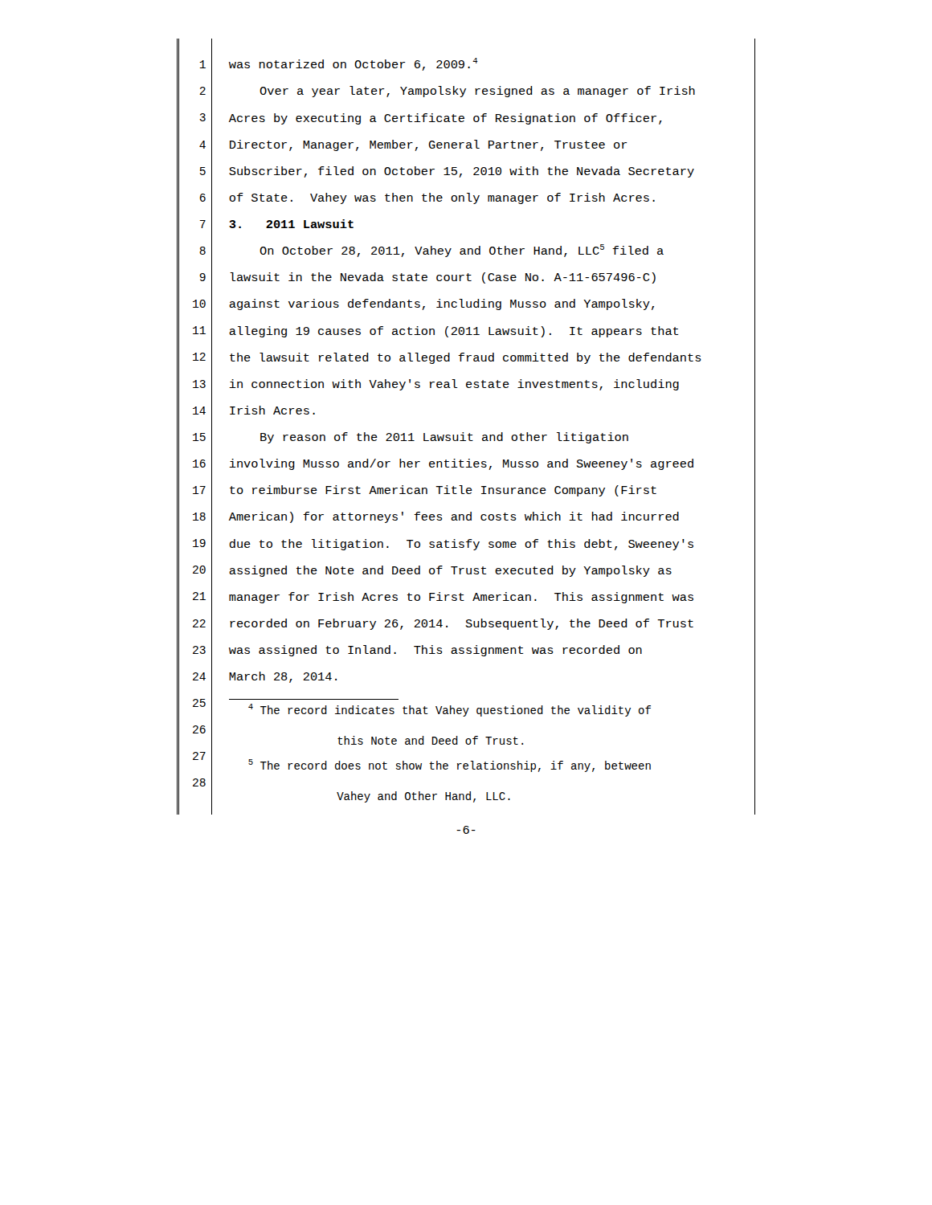1
2
3
4
5
6
7
8
9
10
11
12
13
14
15
16
17
18
19
20
21
22
23
24
25
26
27
28
was notarized on October 6, 2009.4
Over a year later, Yampolsky resigned as a manager of Irish
Acres by executing a Certificate of Resignation of Officer,
Director, Manager, Member, General Partner, Trustee or
Subscriber, filed on October 15, 2010 with the Nevada Secretary
of State. Vahey was then the only manager of Irish Acres.
3. 2011 Lawsuit
On October 28, 2011, Vahey and Other Hand, LLC5 filed a
lawsuit in the Nevada state court (Case No. A-11-657496-C)
against various defendants, including Musso and Yampolsky,
alleging 19 causes of action (2011 Lawsuit). It appears that
the lawsuit related to alleged fraud committed by the defendants
in connection with Vahey's real estate investments, including
Irish Acres.
By reason of the 2011 Lawsuit and other litigation
involving Musso and/or her entities, Musso and Sweeney's agreed
to reimburse First American Title Insurance Company (First
American) for attorneys' fees and costs which it had incurred
due to the litigation. To satisfy some of this debt, Sweeney's
assigned the Note and Deed of Trust executed by Yampolsky as
manager for Irish Acres to First American. This assignment was
recorded on February 26, 2014. Subsequently, the Deed of Trust
was assigned to Inland. This assignment was recorded on
March 28, 2014.
4 The record indicates that Vahey questioned the validity of
this Note and Deed of Trust.
5 The record does not show the relationship, if any, between
Vahey and Other Hand, LLC.
-6-